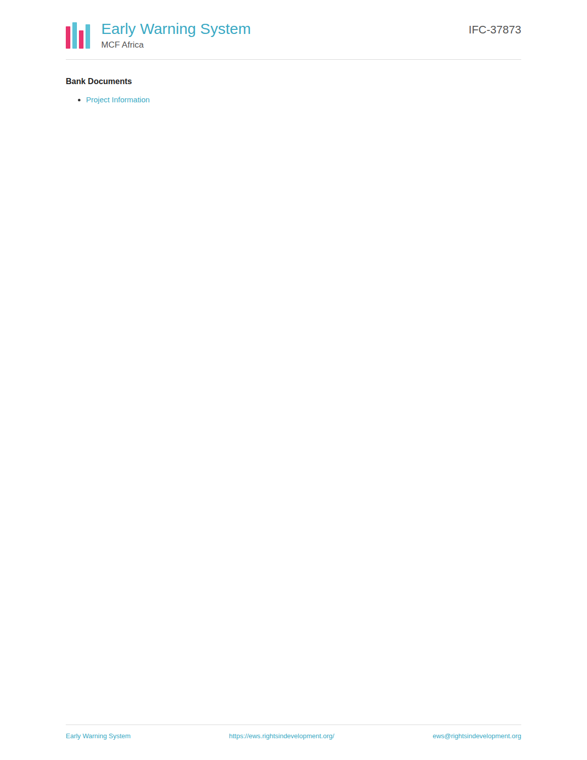Early Warning System
MCF Africa
IFC-37873
Bank Documents
Project Information
Early Warning System
https://ews.rightsindevelopment.org/
ews@rightsindevelopment.org